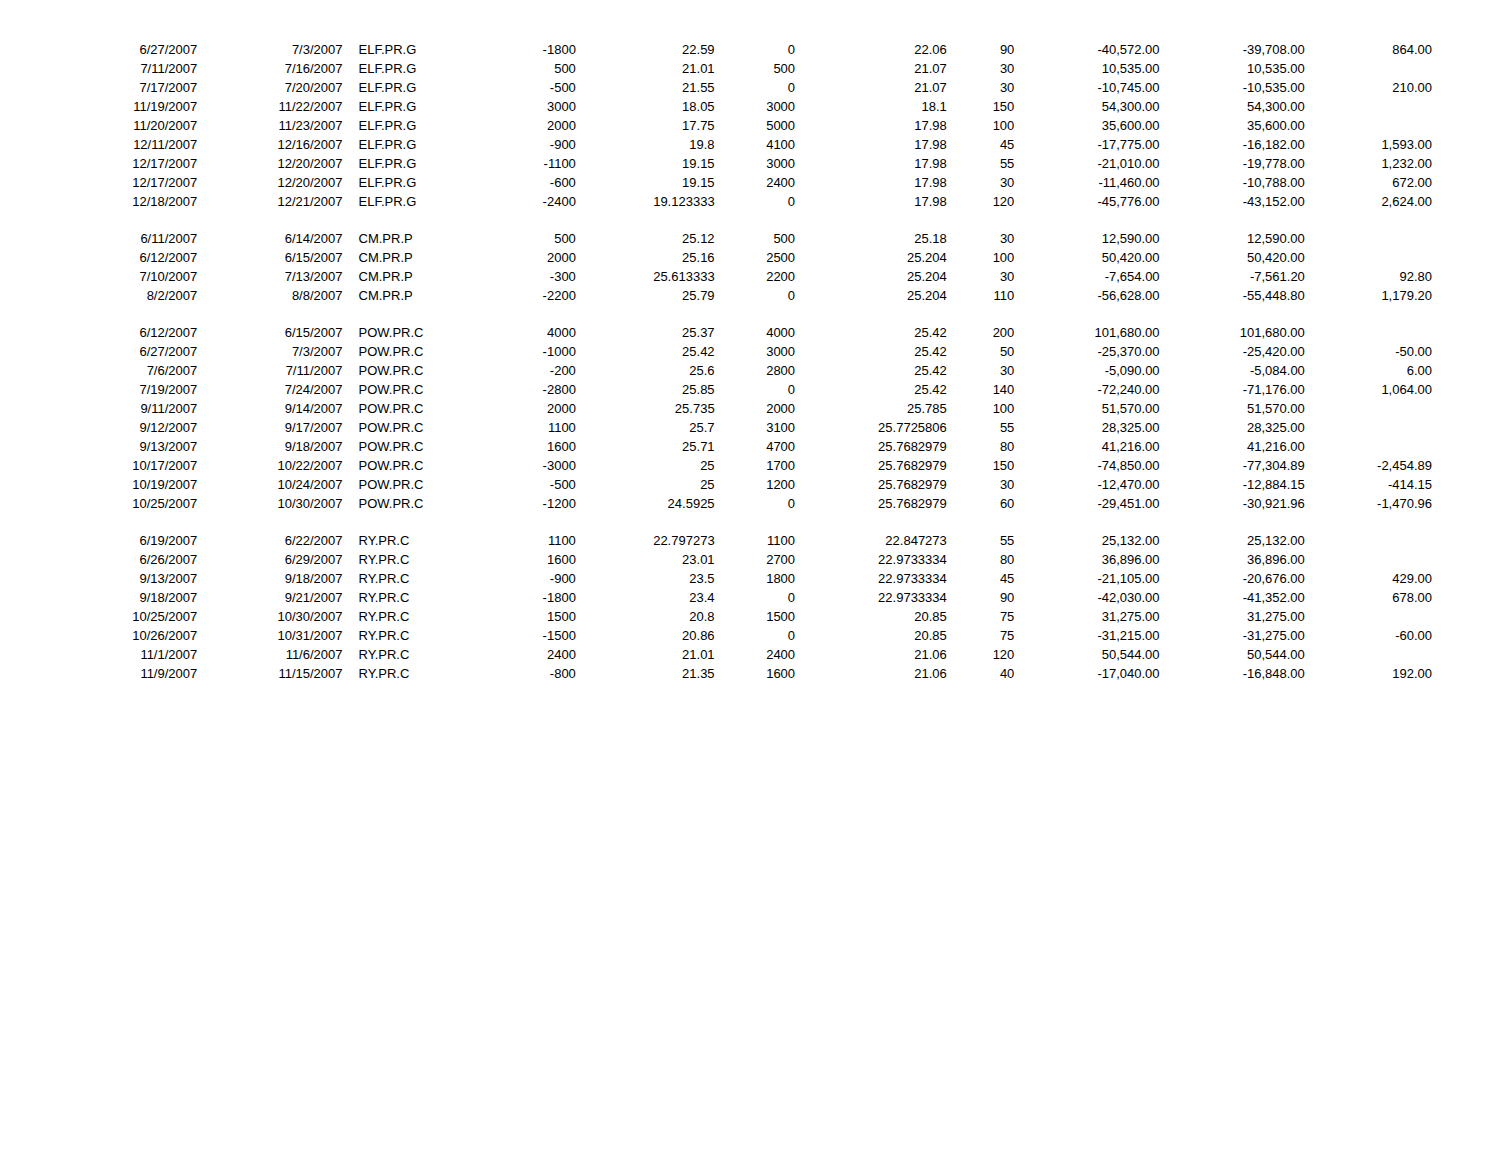| 6/27/2007 | 7/3/2007 | ELF.PR.G | -1800 | 22.59 | 0 | 22.06 | 90 | -40,572.00 | -39,708.00 | 864.00 |
| 7/11/2007 | 7/16/2007 | ELF.PR.G | 500 | 21.01 | 500 | 21.07 | 30 | 10,535.00 | 10,535.00 | |
| 7/17/2007 | 7/20/2007 | ELF.PR.G | -500 | 21.55 | 0 | 21.07 | 30 | -10,745.00 | -10,535.00 | 210.00 |
| 11/19/2007 | 11/22/2007 | ELF.PR.G | 3000 | 18.05 | 3000 | 18.1 | 150 | 54,300.00 | 54,300.00 | |
| 11/20/2007 | 11/23/2007 | ELF.PR.G | 2000 | 17.75 | 5000 | 17.98 | 100 | 35,600.00 | 35,600.00 | |
| 12/11/2007 | 12/16/2007 | ELF.PR.G | -900 | 19.8 | 4100 | 17.98 | 45 | -17,775.00 | -16,182.00 | 1,593.00 |
| 12/17/2007 | 12/20/2007 | ELF.PR.G | -1100 | 19.15 | 3000 | 17.98 | 55 | -21,010.00 | -19,778.00 | 1,232.00 |
| 12/17/2007 | 12/20/2007 | ELF.PR.G | -600 | 19.15 | 2400 | 17.98 | 30 | -11,460.00 | -10,788.00 | 672.00 |
| 12/18/2007 | 12/21/2007 | ELF.PR.G | -2400 | 19.123333 | 0 | 17.98 | 120 | -45,776.00 | -43,152.00 | 2,624.00 |
| 6/11/2007 | 6/14/2007 | CM.PR.P | 500 | 25.12 | 500 | 25.18 | 30 | 12,590.00 | 12,590.00 | |
| 6/12/2007 | 6/15/2007 | CM.PR.P | 2000 | 25.16 | 2500 | 25.204 | 100 | 50,420.00 | 50,420.00 | |
| 7/10/2007 | 7/13/2007 | CM.PR.P | -300 | 25.613333 | 2200 | 25.204 | 30 | -7,654.00 | -7,561.20 | 92.80 |
| 8/2/2007 | 8/8/2007 | CM.PR.P | -2200 | 25.79 | 0 | 25.204 | 110 | -56,628.00 | -55,448.80 | 1,179.20 |
| 6/12/2007 | 6/15/2007 | POW.PR.C | 4000 | 25.37 | 4000 | 25.42 | 200 | 101,680.00 | 101,680.00 | |
| 6/27/2007 | 7/3/2007 | POW.PR.C | -1000 | 25.42 | 3000 | 25.42 | 50 | -25,370.00 | -25,420.00 | -50.00 |
| 7/6/2007 | 7/11/2007 | POW.PR.C | -200 | 25.6 | 2800 | 25.42 | 30 | -5,090.00 | -5,084.00 | 6.00 |
| 7/19/2007 | 7/24/2007 | POW.PR.C | -2800 | 25.85 | 0 | 25.42 | 140 | -72,240.00 | -71,176.00 | 1,064.00 |
| 9/11/2007 | 9/14/2007 | POW.PR.C | 2000 | 25.735 | 2000 | 25.785 | 100 | 51,570.00 | 51,570.00 | |
| 9/12/2007 | 9/17/2007 | POW.PR.C | 1100 | 25.7 | 3100 | 25.7725806 | 55 | 28,325.00 | 28,325.00 | |
| 9/13/2007 | 9/18/2007 | POW.PR.C | 1600 | 25.71 | 4700 | 25.7682979 | 80 | 41,216.00 | 41,216.00 | |
| 10/17/2007 | 10/22/2007 | POW.PR.C | -3000 | 25 | 1700 | 25.7682979 | 150 | -74,850.00 | -77,304.89 | -2,454.89 |
| 10/19/2007 | 10/24/2007 | POW.PR.C | -500 | 25 | 1200 | 25.7682979 | 30 | -12,470.00 | -12,884.15 | -414.15 |
| 10/25/2007 | 10/30/2007 | POW.PR.C | -1200 | 24.5925 | 0 | 25.7682979 | 60 | -29,451.00 | -30,921.96 | -1,470.96 |
| 6/19/2007 | 6/22/2007 | RY.PR.C | 1100 | 22.797273 | 1100 | 22.847273 | 55 | 25,132.00 | 25,132.00 | |
| 6/26/2007 | 6/29/2007 | RY.PR.C | 1600 | 23.01 | 2700 | 22.9733334 | 80 | 36,896.00 | 36,896.00 | |
| 9/13/2007 | 9/18/2007 | RY.PR.C | -900 | 23.5 | 1800 | 22.9733334 | 45 | -21,105.00 | -20,676.00 | 429.00 |
| 9/18/2007 | 9/21/2007 | RY.PR.C | -1800 | 23.4 | 0 | 22.9733334 | 90 | -42,030.00 | -41,352.00 | 678.00 |
| 10/25/2007 | 10/30/2007 | RY.PR.C | 1500 | 20.8 | 1500 | 20.85 | 75 | 31,275.00 | 31,275.00 | |
| 10/26/2007 | 10/31/2007 | RY.PR.C | -1500 | 20.86 | 0 | 20.85 | 75 | -31,215.00 | -31,275.00 | -60.00 |
| 11/1/2007 | 11/6/2007 | RY.PR.C | 2400 | 21.01 | 2400 | 21.06 | 120 | 50,544.00 | 50,544.00 | |
| 11/9/2007 | 11/15/2007 | RY.PR.C | -800 | 21.35 | 1600 | 21.06 | 40 | -17,040.00 | -16,848.00 | 192.00 |